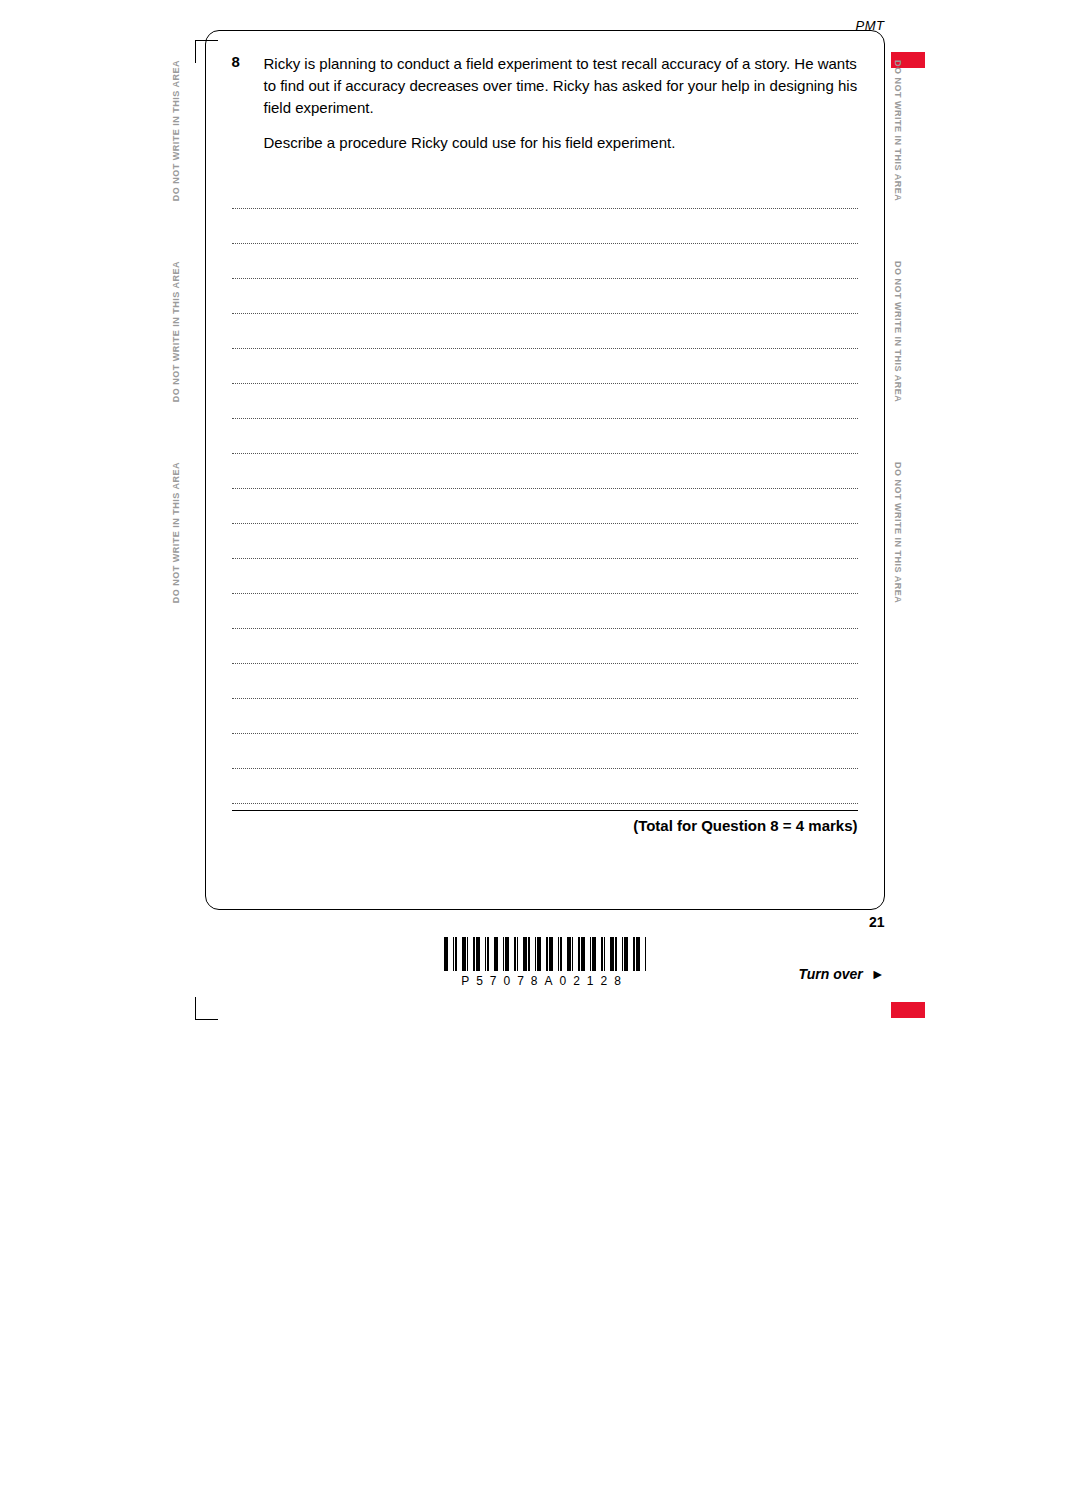PMT
DO NOT WRITE IN THIS AREA
DO NOT WRITE IN THIS AREA
DO NOT WRITE IN THIS AREA
DO NOT WRITE IN THIS AREA
DO NOT WRITE IN THIS AREA
DO NOT WRITE IN THIS AREA
8
Ricky is planning to conduct a field experiment to test recall accuracy of a story. He wants to find out if accuracy decreases over time. Ricky has asked for your help in designing his field experiment.
Describe a procedure Ricky could use for his field experiment.
(Total for Question 8 = 4 marks)
21
Turn over ►
P57078A02128